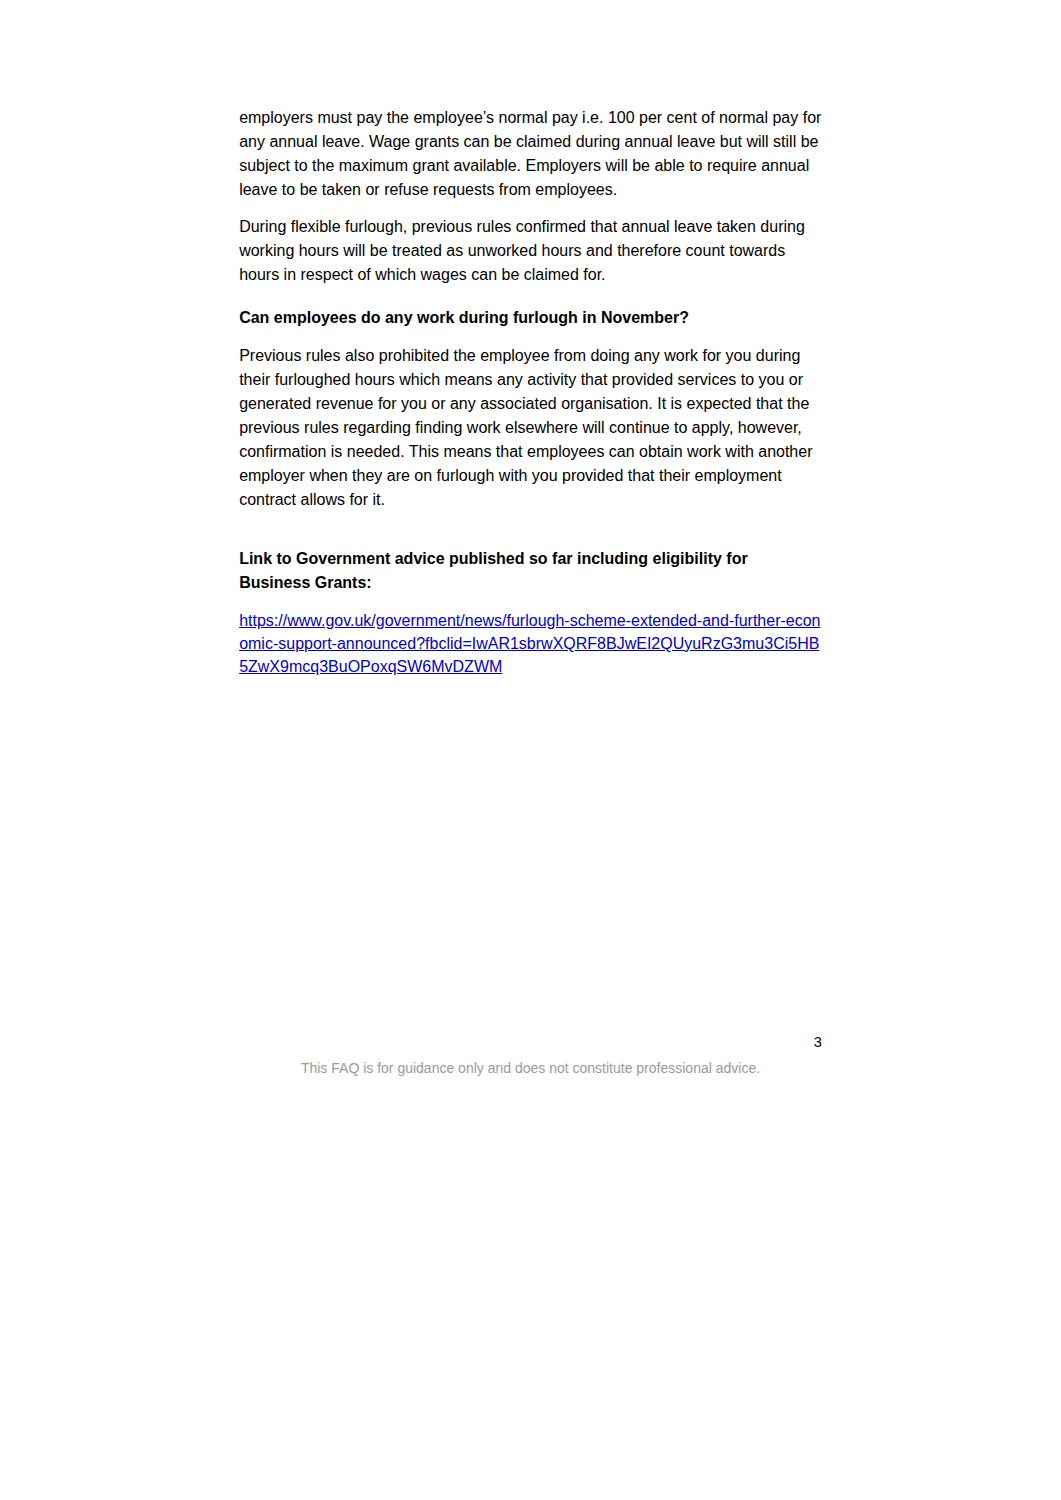employers must pay the employee’s normal pay i.e. 100 per cent of normal pay for any annual leave. Wage grants can be claimed during annual leave but will still be subject to the maximum grant available. Employers will be able to require annual leave to be taken or refuse requests from employees.
During flexible furlough, previous rules confirmed that annual leave taken during working hours will be treated as unworked hours and therefore count towards hours in respect of which wages can be claimed for.
Can employees do any work during furlough in November?
Previous rules also prohibited the employee from doing any work for you during their furloughed hours which means any activity that provided services to you or generated revenue for you or any associated organisation. It is expected that the previous rules regarding finding work elsewhere will continue to apply, however, confirmation is needed. This means that employees can obtain work with another employer when they are on furlough with you provided that their employment contract allows for it.
Link to Government advice published so far including eligibility for Business Grants:
https://www.gov.uk/government/news/furlough-scheme-extended-and-further-economic-support-announced?fbclid=IwAR1sbrwXQRF8BJwEI2QUyuRzG3mu3Ci5HB5ZwX9mcq3BuOPoxqSW6MvDZWM
3
This FAQ is for guidance only and does not constitute professional advice.